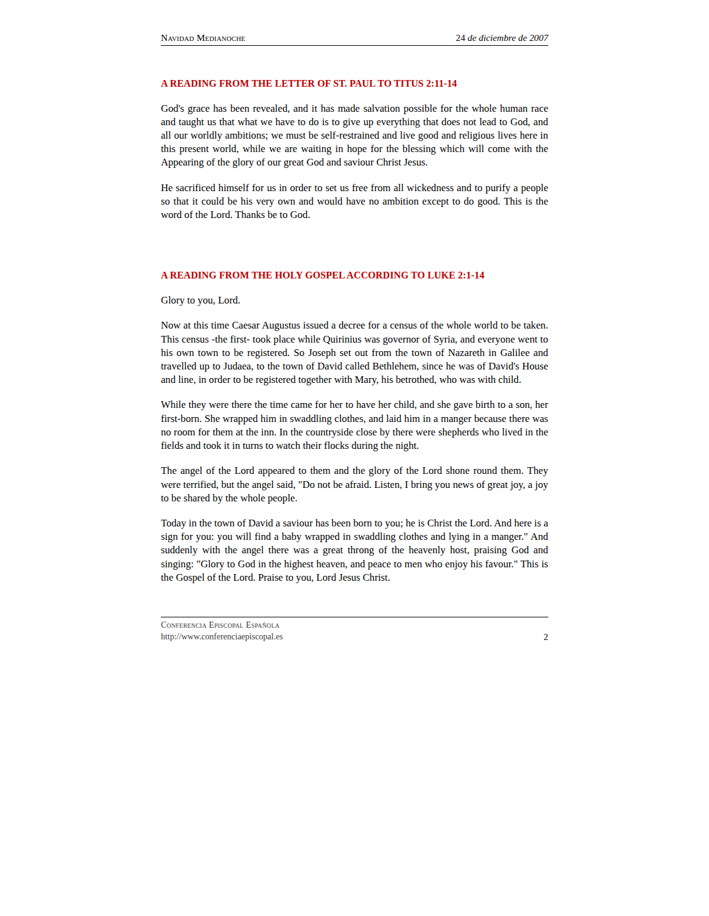Navidad Medianoche
24 de diciembre de 2007
A READING FROM THE LETTER OF ST. PAUL TO TITUS 2:11-14
God's grace has been revealed, and it has made salvation possible for the whole human race and taught us that what we have to do is to give up everything that does not lead to God, and all our worldly ambitions; we must be self-restrained and live good and religious lives here in this present world, while we are waiting in hope for the blessing which will come with the Appearing of the glory of our great God and saviour Christ Jesus.
He sacrificed himself for us in order to set us free from all wickedness and to purify a people so that it could be his very own and would have no ambition except to do good. This is the word of the Lord. Thanks be to God.
A READING FROM THE HOLY GOSPEL ACCORDING TO LUKE 2:1-14
Glory to you, Lord.
Now at this time Caesar Augustus issued a decree for a census of the whole world to be taken. This census -the first- took place while Quirinius was governor of Syria, and everyone went to his own town to be registered. So Joseph set out from the town of Nazareth in Galilee and travelled up to Judaea, to the town of David called Bethlehem, since he was of David's House and line, in order to be registered together with Mary, his betrothed, who was with child.
While they were there the time came for her to have her child, and she gave birth to a son, her first-born. She wrapped him in swaddling clothes, and laid him in a manger because there was no room for them at the inn. In the countryside close by there were shepherds who lived in the fields and took it in turns to watch their flocks during the night.
The angel of the Lord appeared to them and the glory of the Lord shone round them. They were terrified, but the angel said, "Do not be afraid. Listen, I bring you news of great joy, a joy to be shared by the whole people.
Today in the town of David a saviour has been born to you; he is Christ the Lord. And here is a sign for you: you will find a baby wrapped in swaddling clothes and lying in a manger." And suddenly with the angel there was a great throng of the heavenly host, praising God and singing: "Glory to God in the highest heaven, and peace to men who enjoy his favour." This is the Gospel of the Lord. Praise to you, Lord Jesus Christ.
Conferencia Episcopal Española
http://www.conferenciaepiscopal.es
2